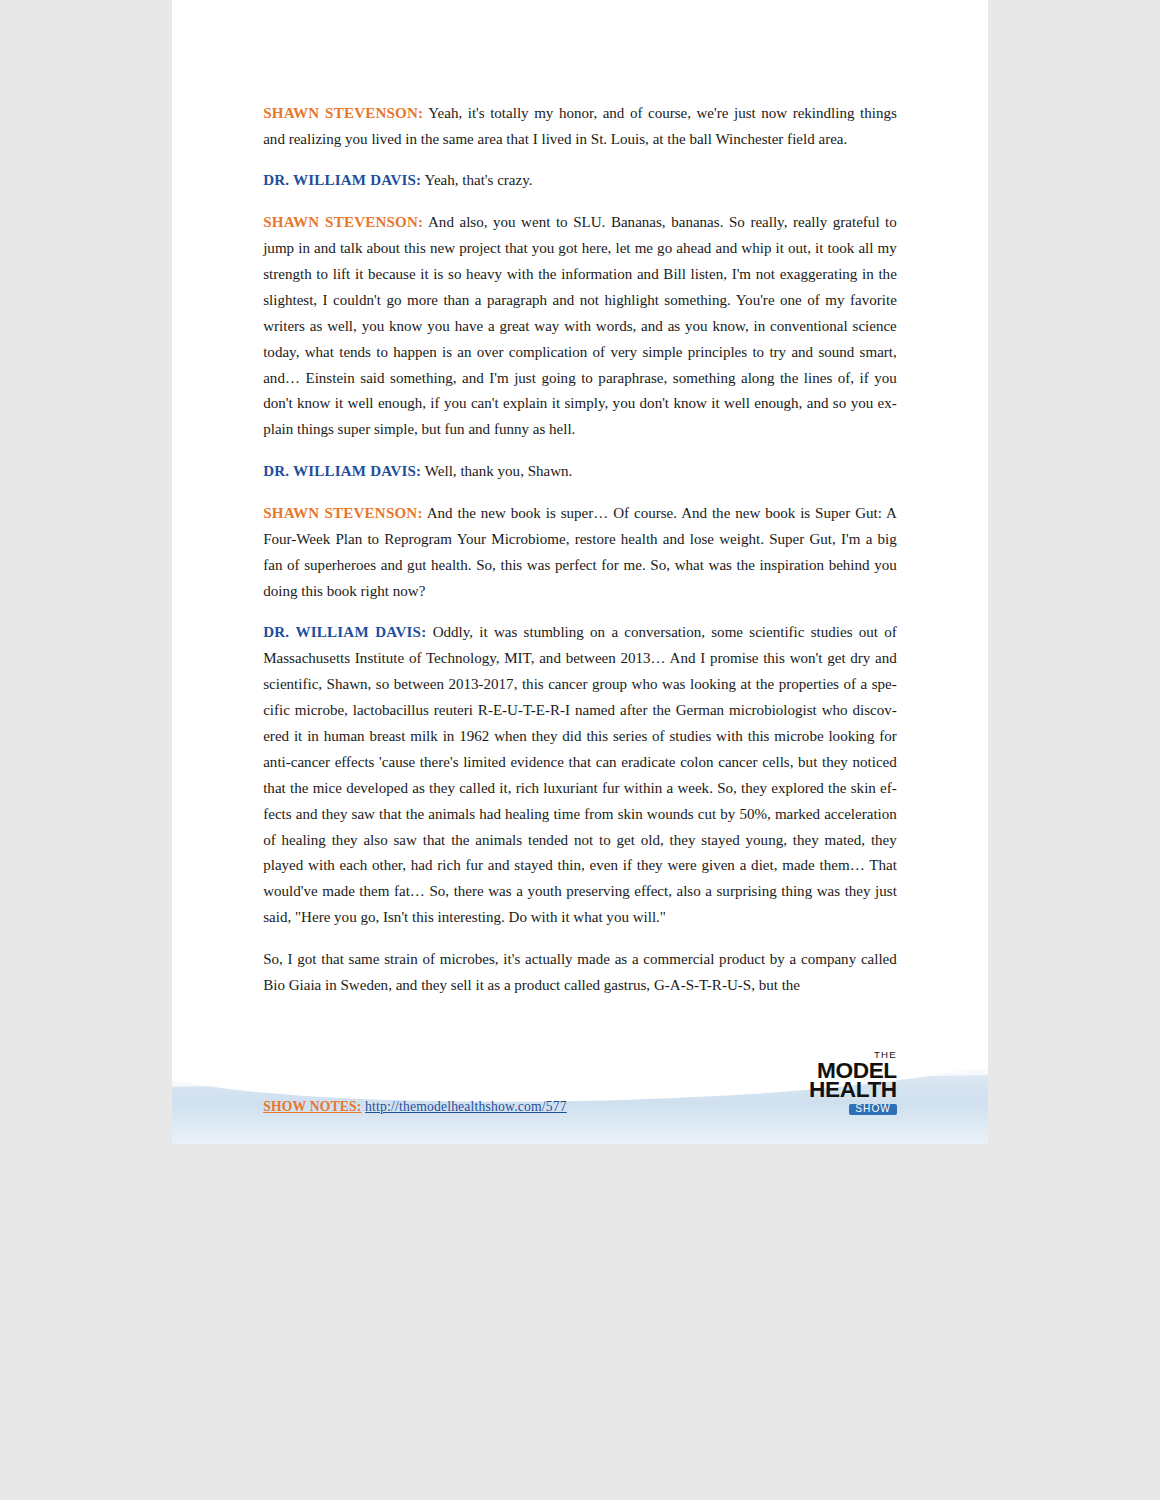SHAWN STEVENSON: Yeah, it's totally my honor, and of course, we're just now rekindling things and realizing you lived in the same area that I lived in St. Louis, at the ball Winchester field area.
DR. WILLIAM DAVIS: Yeah, that's crazy.
SHAWN STEVENSON: And also, you went to SLU. Bananas, bananas. So really, really grateful to jump in and talk about this new project that you got here, let me go ahead and whip it out, it took all my strength to lift it because it is so heavy with the information and Bill listen, I'm not exaggerating in the slightest, I couldn't go more than a paragraph and not highlight something. You're one of my favorite writers as well, you know you have a great way with words, and as you know, in conventional science today, what tends to happen is an over complication of very simple principles to try and sound smart, and… Einstein said something, and I'm just going to paraphrase, something along the lines of, if you don't know it well enough, if you can't explain it simply, you don't know it well enough, and so you explain things super simple, but fun and funny as hell.
DR. WILLIAM DAVIS: Well, thank you, Shawn.
SHAWN STEVENSON: And the new book is super… Of course. And the new book is Super Gut: A Four-Week Plan to Reprogram Your Microbiome, restore health and lose weight. Super Gut, I'm a big fan of superheroes and gut health. So, this was perfect for me. So, what was the inspiration behind you doing this book right now?
DR. WILLIAM DAVIS: Oddly, it was stumbling on a conversation, some scientific studies out of Massachusetts Institute of Technology, MIT, and between 2013… And I promise this won't get dry and scientific, Shawn, so between 2013-2017, this cancer group who was looking at the properties of a specific microbe, lactobacillus reuteri R-E-U-T-E-R-I named after the German microbiologist who discovered it in human breast milk in 1962 when they did this series of studies with this microbe looking for anti-cancer effects 'cause there's limited evidence that can eradicate colon cancer cells, but they noticed that the mice developed as they called it, rich luxuriant fur within a week. So, they explored the skin effects and they saw that the animals had healing time from skin wounds cut by 50%, marked acceleration of healing they also saw that the animals tended not to get old, they stayed young, they mated, they played with each other, had rich fur and stayed thin, even if they were given a diet, made them… That would've made them fat… So, there was a youth preserving effect, also a surprising thing was they just said, "Here you go, Isn't this interesting. Do with it what you will."
So, I got that same strain of microbes, it's actually made as a commercial product by a company called Bio Giaia in Sweden, and they sell it as a product called gastrus, G-A-S-T-R-U-S, but the
SHOW NOTES: http://themodelhealthshow.com/577
THE MODEL HEALTH SHOW